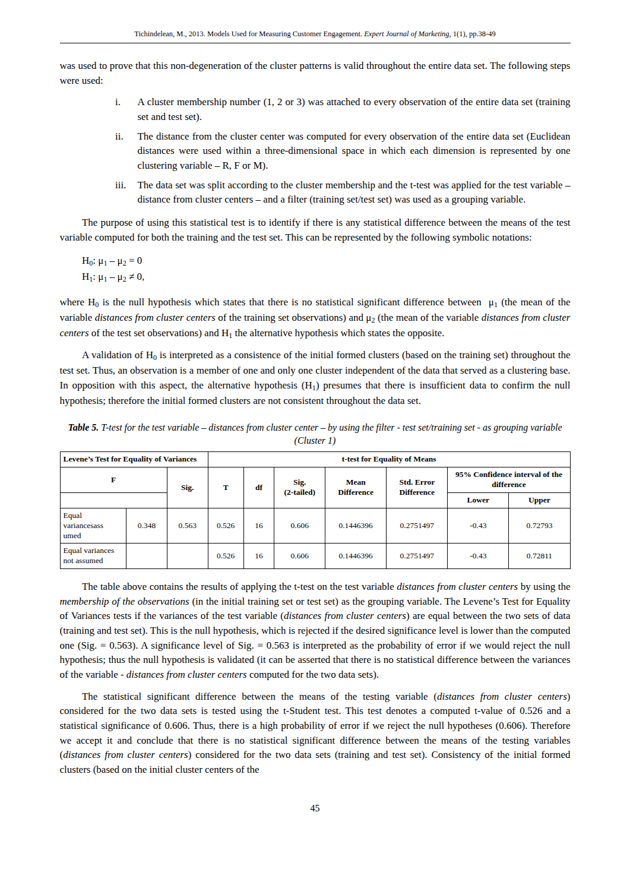Tichindelean, M., 2013. Models Used for Measuring Customer Engagement. Expert Journal of Marketing, 1(1), pp.38-49
was used to prove that this non-degeneration of the cluster patterns is valid throughout the entire data set. The following steps were used:
i. A cluster membership number (1, 2 or 3) was attached to every observation of the entire data set (training set and test set).
ii. The distance from the cluster center was computed for every observation of the entire data set (Euclidean distances were used within a three-dimensional space in which each dimension is represented by one clustering variable – R, F or M).
iii. The data set was split according to the cluster membership and the t-test was applied for the test variable – distance from cluster centers – and a filter (training set/test set) was used as a grouping variable.
The purpose of using this statistical test is to identify if there is any statistical difference between the means of the test variable computed for both the training and the test set. This can be represented by the following symbolic notations:
H0: μ1 – μ2 = 0
H1: μ1 – μ2 ≠ 0,
where H0 is the null hypothesis which states that there is no statistical significant difference between μ1 (the mean of the variable distances from cluster centers of the training set observations) and μ2 (the mean of the variable distances from cluster centers of the test set observations) and H1 the alternative hypothesis which states the opposite.
A validation of H0 is interpreted as a consistence of the initial formed clusters (based on the training set) throughout the test set. Thus, an observation is a member of one and only one cluster independent of the data that served as a clustering base. In opposition with this aspect, the alternative hypothesis (H1) presumes that there is insufficient data to confirm the null hypothesis; therefore the initial formed clusters are not consistent throughout the data set.
Table 5. T-test for the test variable – distances from cluster center – by using the filter - test set/training set - as grouping variable (Cluster 1)
| Levene’s Test for Equality of Variances | t-test for Equality of Means |
| --- | --- |
| F | Sig. | T | df | Sig. (2-tailed) | Mean Difference | Std. Error Difference | 95% Confidence interval of the difference |
| | Lower | Upper |
| Equal variancesass umed | 0.348 | 0.563 | 0.526 | 16 | 0.606 | 0.1446396 | 0.2751497 | -0.43 | 0.72793 |
| Equal variances not assumed | | | 0.526 | 16 | 0.606 | 0.1446396 | 0.2751497 | -0.43 | 0.72811 |
The table above contains the results of applying the t-test on the test variable distances from cluster centers by using the membership of the observations (in the initial training set or test set) as the grouping variable. The Levene’s Test for Equality of Variances tests if the variances of the test variable (distances from cluster centers) are equal between the two sets of data (training and test set). This is the null hypothesis, which is rejected if the desired significance level is lower than the computed one (Sig. = 0.563). A significance level of Sig. = 0.563 is interpreted as the probability of error if we would reject the null hypothesis; thus the null hypothesis is validated (it can be asserted that there is no statistical difference between the variances of the variable - distances from cluster centers computed for the two data sets).
The statistical significant difference between the means of the testing variable (distances from cluster centers) considered for the two data sets is tested using the t-Student test. This test denotes a computed t-value of 0.526 and a statistical significance of 0.606. Thus, there is a high probability of error if we reject the null hypotheses (0.606). Therefore we accept it and conclude that there is no statistical significant difference between the means of the testing variables (distances from cluster centers) considered for the two data sets (training and test set). Consistency of the initial formed clusters (based on the initial cluster centers of the
45